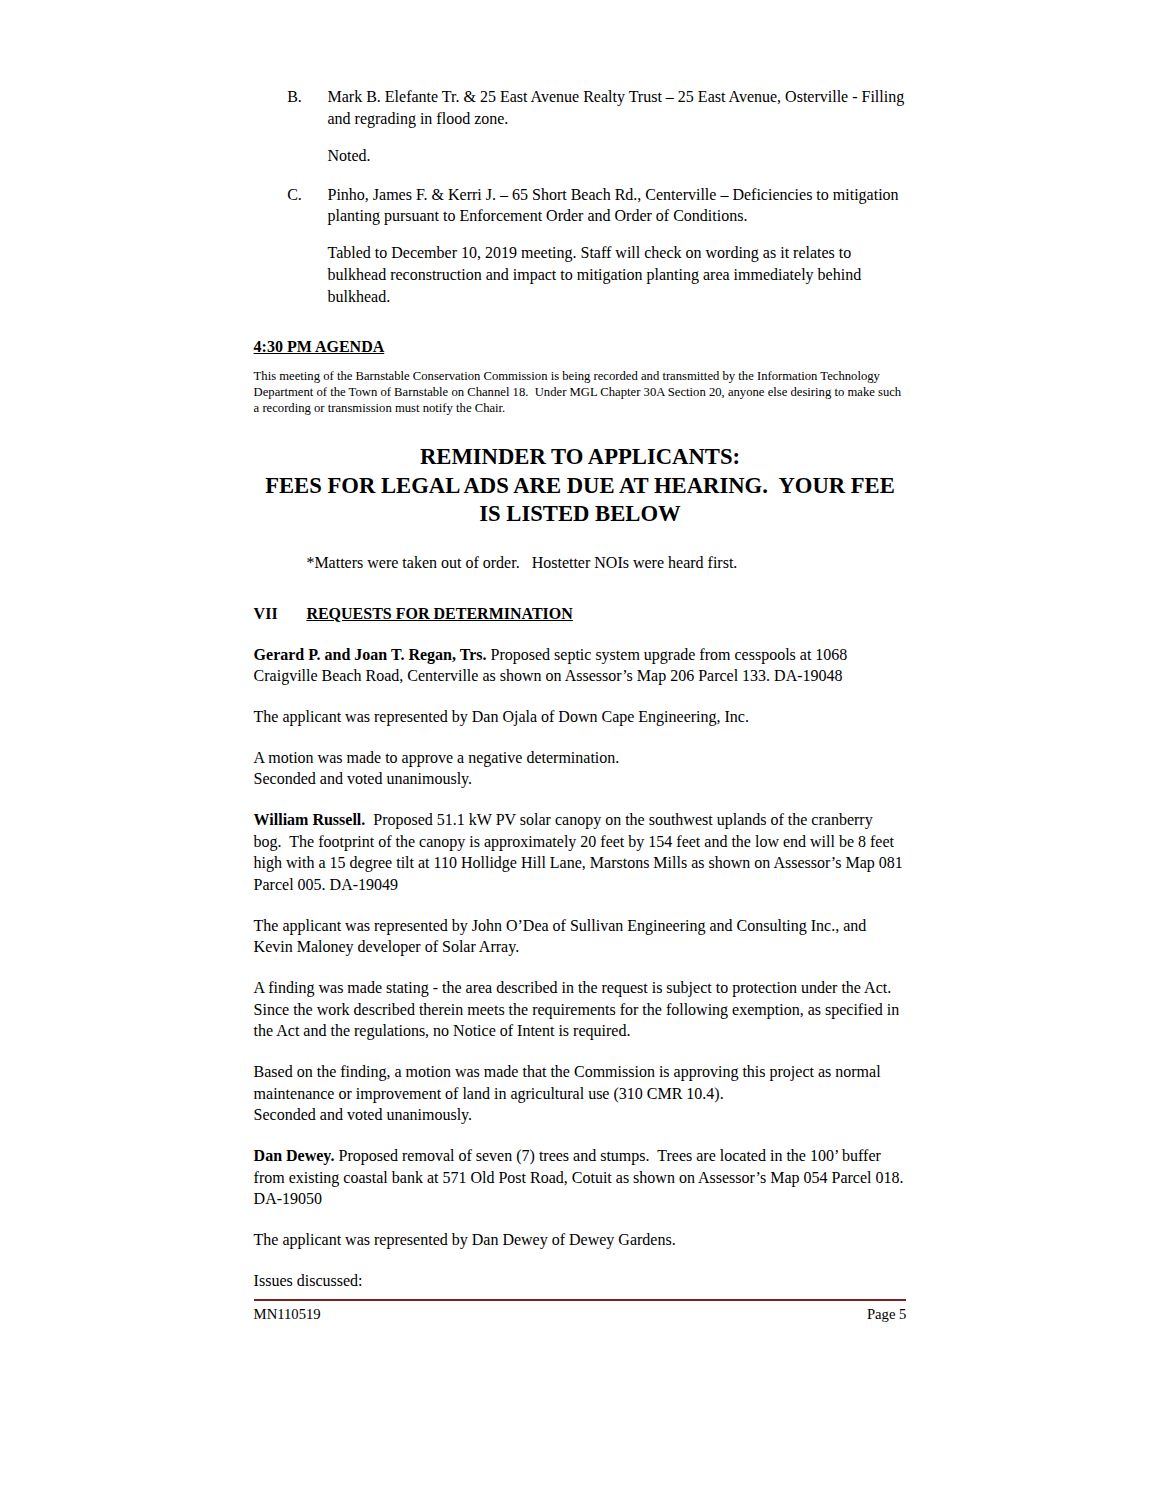B.
Mark B. Elefante Tr. & 25 East Avenue Realty Trust – 25 East Avenue, Osterville - Filling and regrading in flood zone.
Noted.
C.
Pinho, James F. & Kerri J. – 65 Short Beach Rd., Centerville – Deficiencies to mitigation planting pursuant to Enforcement Order and Order of Conditions.
Tabled to December 10, 2019 meeting. Staff will check on wording as it relates to bulkhead reconstruction and impact to mitigation planting area immediately behind bulkhead.
4:30 PM AGENDA
This meeting of the Barnstable Conservation Commission is being recorded and transmitted by the Information Technology Department of the Town of Barnstable on Channel 18. Under MGL Chapter 30A Section 20, anyone else desiring to make such a recording or transmission must notify the Chair.
REMINDER TO APPLICANTS:
FEES FOR LEGAL ADS ARE DUE AT HEARING. YOUR FEE IS LISTED BELOW
*Matters were taken out of order. Hostetter NOIs were heard first.
VIIREQUESTS FOR DETERMINATION
Gerard P. and Joan T. Regan, Trs. Proposed septic system upgrade from cesspools at 1068 Craigville Beach Road, Centerville as shown on Assessor’s Map 206 Parcel 133. DA-19048
The applicant was represented by Dan Ojala of Down Cape Engineering, Inc.
A motion was made to approve a negative determination.
Seconded and voted unanimously.
William Russell. Proposed 51.1 kW PV solar canopy on the southwest uplands of the cranberry bog. The footprint of the canopy is approximately 20 feet by 154 feet and the low end will be 8 feet high with a 15 degree tilt at 110 Hollidge Hill Lane, Marstons Mills as shown on Assessor’s Map 081 Parcel 005. DA-19049
The applicant was represented by John O’Dea of Sullivan Engineering and Consulting Inc., and Kevin Maloney developer of Solar Array.
A finding was made stating - the area described in the request is subject to protection under the Act. Since the work described therein meets the requirements for the following exemption, as specified in the Act and the regulations, no Notice of Intent is required.
Based on the finding, a motion was made that the Commission is approving this project as normal maintenance or improvement of land in agricultural use (310 CMR 10.4).
Seconded and voted unanimously.
Dan Dewey. Proposed removal of seven (7) trees and stumps. Trees are located in the 100’ buffer from existing coastal bank at 571 Old Post Road, Cotuit as shown on Assessor’s Map 054 Parcel 018. DA-19050
The applicant was represented by Dan Dewey of Dewey Gardens.
Issues discussed:
MN110519 Page 5